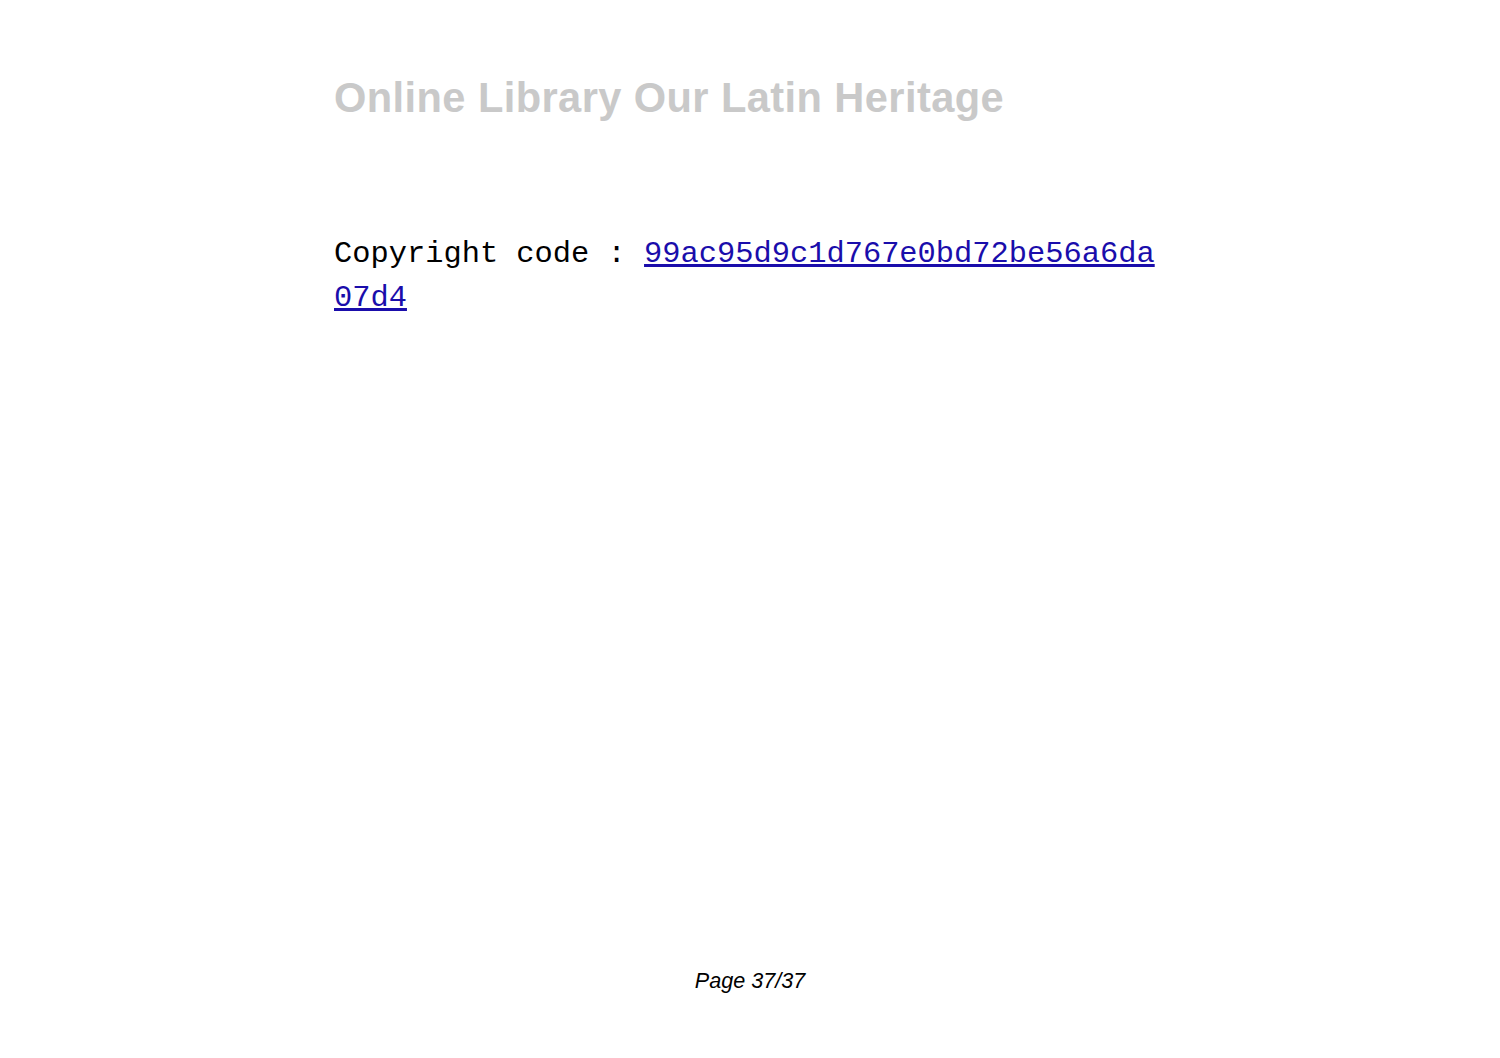Online Library Our Latin Heritage
Copyright code : 99ac95d9c1d767e0bd72be56a6da07d4
Page 37/37